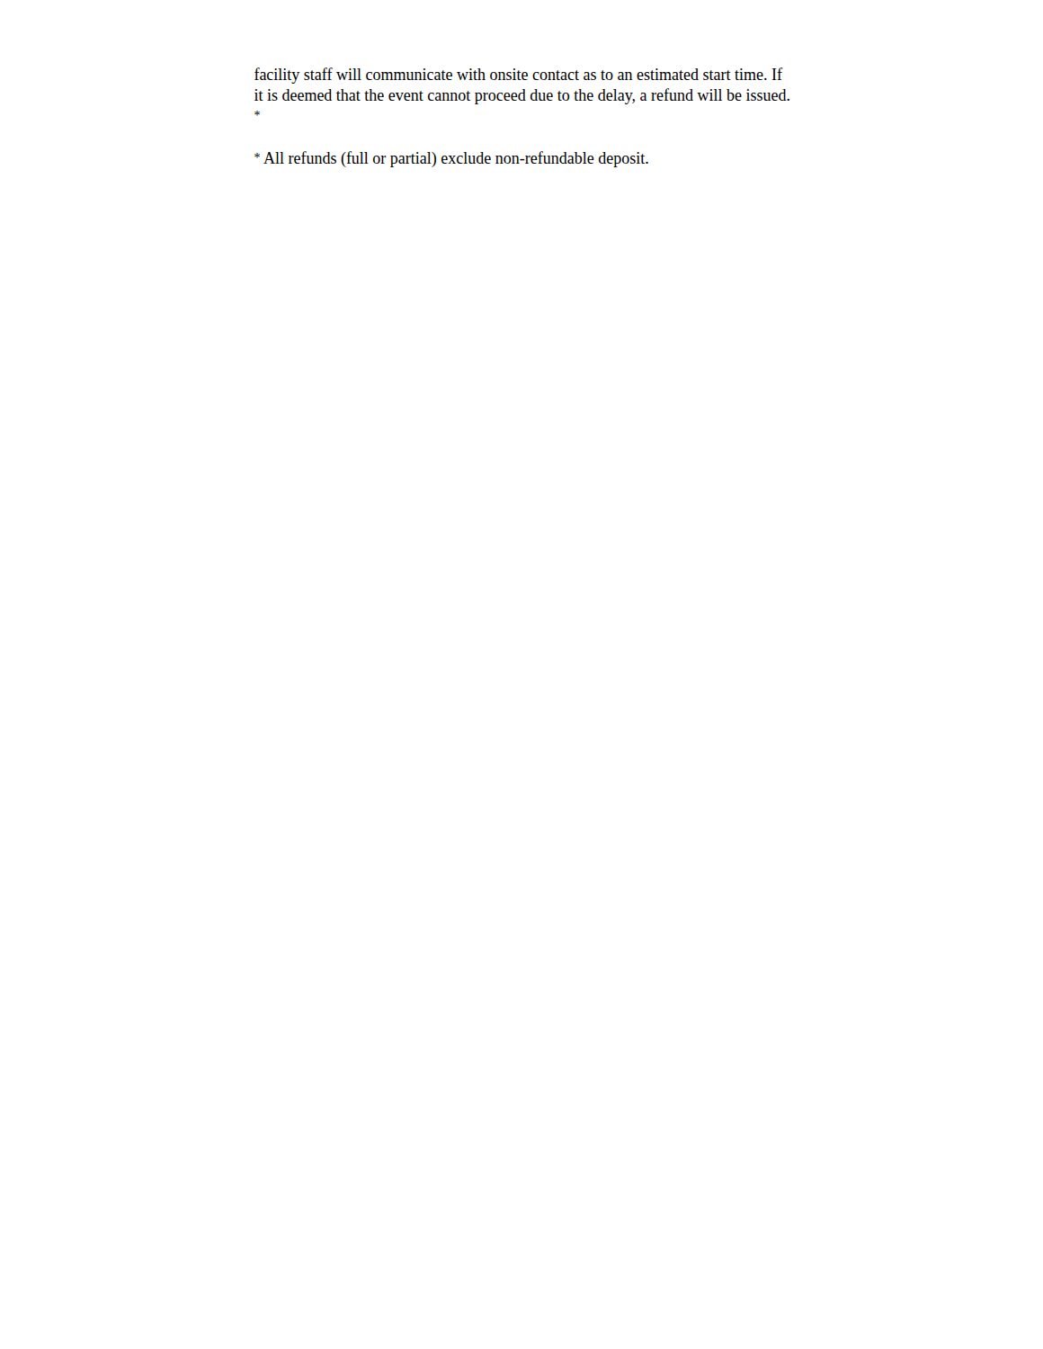facility staff will communicate with onsite contact as to an estimated start time. If it is deemed that the event cannot proceed due to the delay, a refund will be issued. *
* All refunds (full or partial) exclude non-refundable deposit.